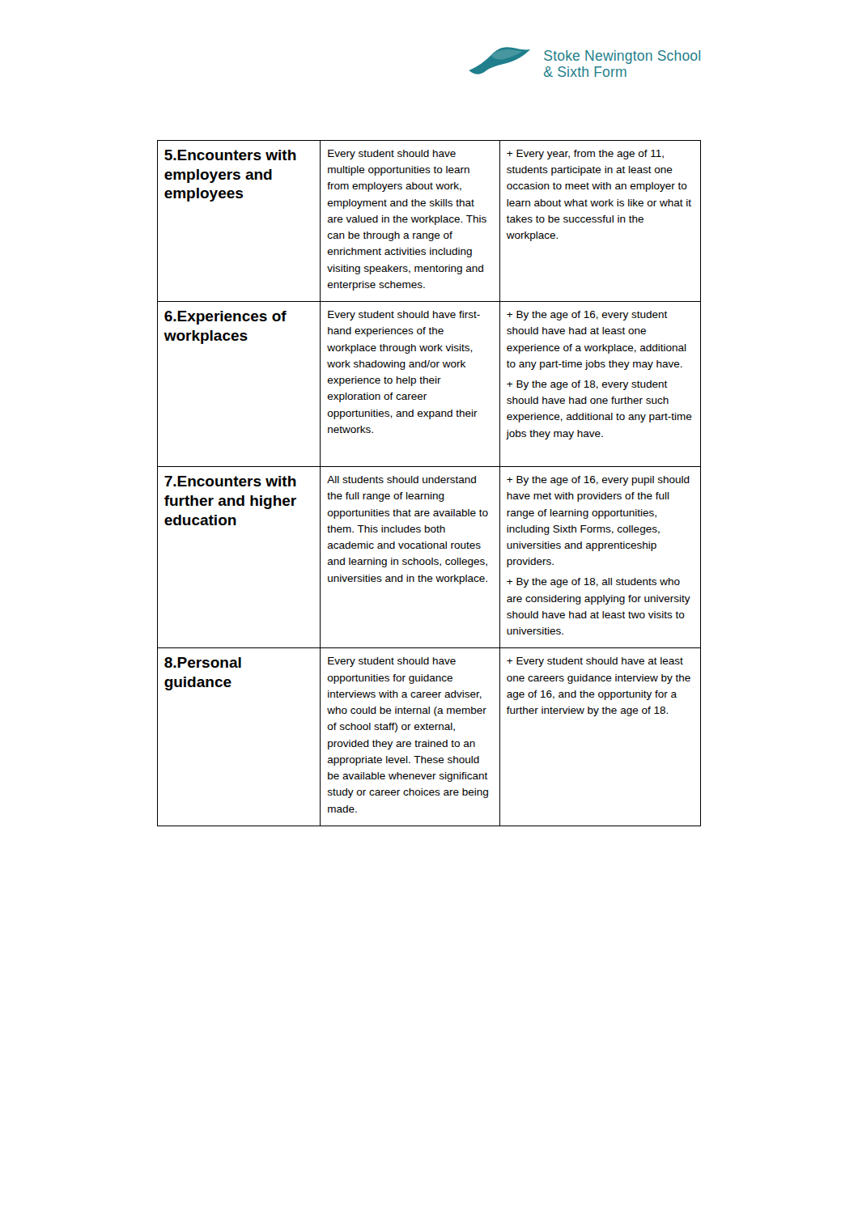Stoke Newington School & Sixth Form
| 5.Encounters with employers and employees | Every student should have multiple opportunities to learn from employers about work, employment and the skills that are valued in the workplace. This can be through a range of enrichment activities including visiting speakers, mentoring and enterprise schemes. | + Every year, from the age of 11, students participate in at least one occasion to meet with an employer to learn about what work is like or what it takes to be successful in the workplace. |
| 6.Experiences of workplaces | Every student should have first-hand experiences of the workplace through work visits, work shadowing and/or work experience to help their exploration of career opportunities, and expand their networks. | + By the age of 16, every student should have had at least one experience of a workplace, additional to any part-time jobs they may have. + By the age of 18, every student should have had one further such experience, additional to any part-time jobs they may have. |
| 7.Encounters with further and higher education | All students should understand the full range of learning opportunities that are available to them. This includes both academic and vocational routes and learning in schools, colleges, universities and in the workplace. | + By the age of 16, every pupil should have met with providers of the full range of learning opportunities, including Sixth Forms, colleges, universities and apprenticeship providers. + By the age of 18, all students who are considering applying for university should have had at least two visits to universities. |
| 8.Personal guidance | Every student should have opportunities for guidance interviews with a career adviser, who could be internal (a member of school staff) or external, provided they are trained to an appropriate level. These should be available whenever significant study or career choices are being made. | + Every student should have at least one careers guidance interview by the age of 16, and the opportunity for a further interview by the age of 18. |